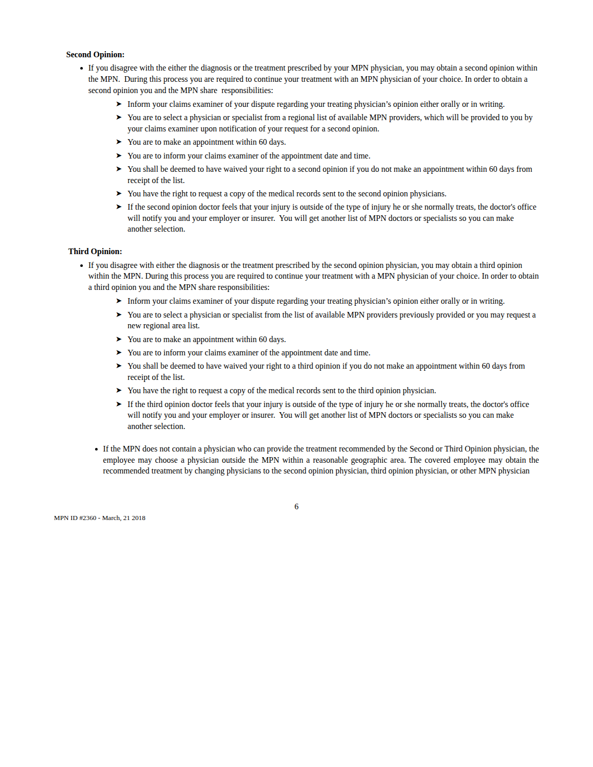Second Opinion:
If you disagree with the either the diagnosis or the treatment prescribed by your MPN physician, you may obtain a second opinion within the MPN. During this process you are required to continue your treatment with an MPN physician of your choice. In order to obtain a second opinion you and the MPN share responsibilities:
Inform your claims examiner of your dispute regarding your treating physician’s opinion either orally or in writing.
You are to select a physician or specialist from a regional list of available MPN providers, which will be provided to you by your claims examiner upon notification of your request for a second opinion.
You are to make an appointment within 60 days.
You are to inform your claims examiner of the appointment date and time.
You shall be deemed to have waived your right to a second opinion if you do not make an appointment within 60 days from receipt of the list.
You have the right to request a copy of the medical records sent to the second opinion physicians.
If the second opinion doctor feels that your injury is outside of the type of injury he or she normally treats, the doctor's office will notify you and your employer or insurer. You will get another list of MPN doctors or specialists so you can make another selection.
Third Opinion:
If you disagree with either the diagnosis or the treatment prescribed by the second opinion physician, you may obtain a third opinion within the MPN. During this process you are required to continue your treatment with a MPN physician of your choice. In order to obtain a third opinion you and the MPN share responsibilities:
Inform your claims examiner of your dispute regarding your treating physician’s opinion either orally or in writing.
You are to select a physician or specialist from the list of available MPN providers previously provided or you may request a new regional area list.
You are to make an appointment within 60 days.
You are to inform your claims examiner of the appointment date and time.
You shall be deemed to have waived your right to a third opinion if you do not make an appointment within 60 days from receipt of the list.
You have the right to request a copy of the medical records sent to the third opinion physician.
If the third opinion doctor feels that your injury is outside of the type of injury he or she normally treats, the doctor's office will notify you and your employer or insurer. You will get another list of MPN doctors or specialists so you can make another selection.
If the MPN does not contain a physician who can provide the treatment recommended by the Second or Third Opinion physician, the employee may choose a physician outside the MPN within a reasonable geographic area. The covered employee may obtain the recommended treatment by changing physicians to the second opinion physician, third opinion physician, or other MPN physician
6
MPN ID #2360 - March, 21 2018